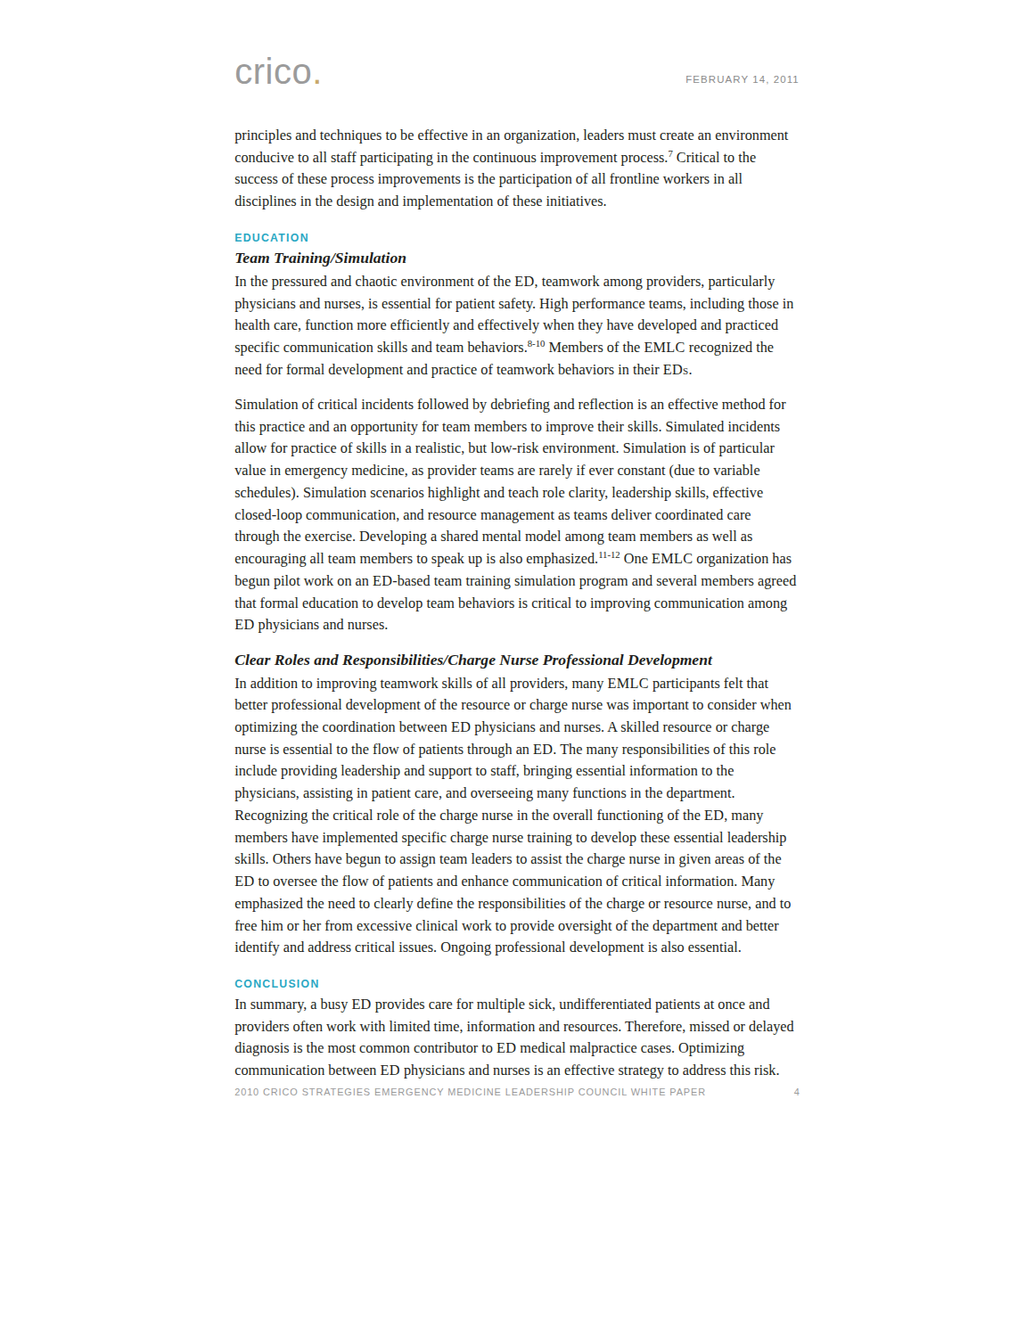crico.
February 14, 2011
principles and techniques to be effective in an organization, leaders must create an environment conducive to all staff participating in the continuous improvement process.7 Critical to the success of these process improvements is the participation of all frontline workers in all disciplines in the design and implementation of these initiatives.
Education
Team Training/Simulation
In the pressured and chaotic environment of the ED, teamwork among providers, particularly physicians and nurses, is essential for patient safety. High performance teams, including those in health care, function more efficiently and effectively when they have developed and practiced specific communication skills and team behaviors.8-10 Members of the EMLC recognized the need for formal development and practice of teamwork behaviors in their EDs.
Simulation of critical incidents followed by debriefing and reflection is an effective method for this practice and an opportunity for team members to improve their skills. Simulated incidents allow for practice of skills in a realistic, but low-risk environment. Simulation is of particular value in emergency medicine, as provider teams are rarely if ever constant (due to variable schedules). Simulation scenarios highlight and teach role clarity, leadership skills, effective closed-loop communication, and resource management as teams deliver coordinated care through the exercise. Developing a shared mental model among team members as well as encouraging all team members to speak up is also emphasized.11-12 One EMLC organization has begun pilot work on an ED-based team training simulation program and several members agreed that formal education to develop team behaviors is critical to improving communication among ED physicians and nurses.
Clear Roles and Responsibilities/Charge Nurse Professional Development
In addition to improving teamwork skills of all providers, many EMLC participants felt that better professional development of the resource or charge nurse was important to consider when optimizing the coordination between ED physicians and nurses. A skilled resource or charge nurse is essential to the flow of patients through an ED. The many responsibilities of this role include providing leadership and support to staff, bringing essential information to the physicians, assisting in patient care, and overseeing many functions in the department. Recognizing the critical role of the charge nurse in the overall functioning of the ED, many members have implemented specific charge nurse training to develop these essential leadership skills. Others have begun to assign team leaders to assist the charge nurse in given areas of the ED to oversee the flow of patients and enhance communication of critical information. Many emphasized the need to clearly define the responsibilities of the charge or resource nurse, and to free him or her from excessive clinical work to provide oversight of the department and better identify and address critical issues. Ongoing professional development is also essential.
Conclusion
In summary, a busy ED provides care for multiple sick, undifferentiated patients at once and providers often work with limited time, information and resources. Therefore, missed or delayed diagnosis is the most common contributor to ED medical malpractice cases. Optimizing communication between ED physicians and nurses is an effective strategy to address this risk.
2010 CRICO Strategies Emergency Medicine Leadership Council White Paper
4